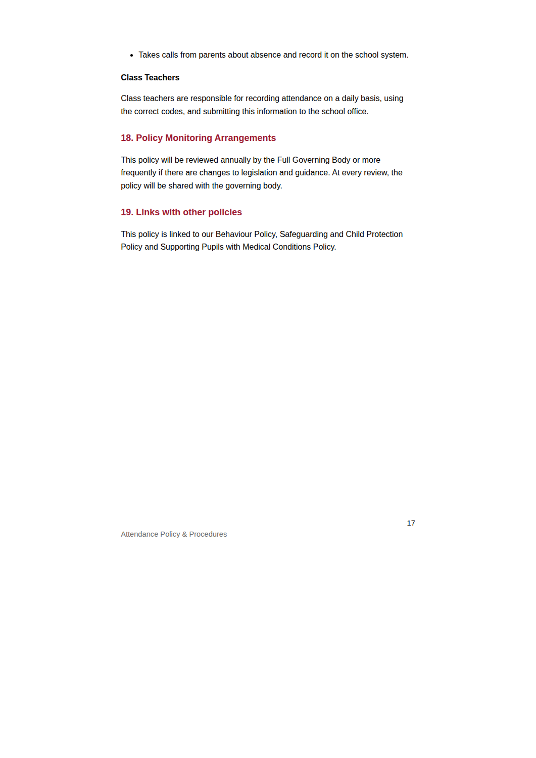Takes calls from parents about absence and record it on the school system.
Class Teachers
Class teachers are responsible for recording attendance on a daily basis, using the correct codes, and submitting this information to the school office.
18. Policy Monitoring Arrangements
This policy will be reviewed annually by the Full Governing Body or more frequently if there are changes to legislation and guidance. At every review, the policy will be shared with the governing body.
19. Links with other policies
This policy is linked to our Behaviour Policy, Safeguarding and Child Protection Policy and Supporting Pupils with Medical Conditions Policy.
17 Attendance Policy & Procedures